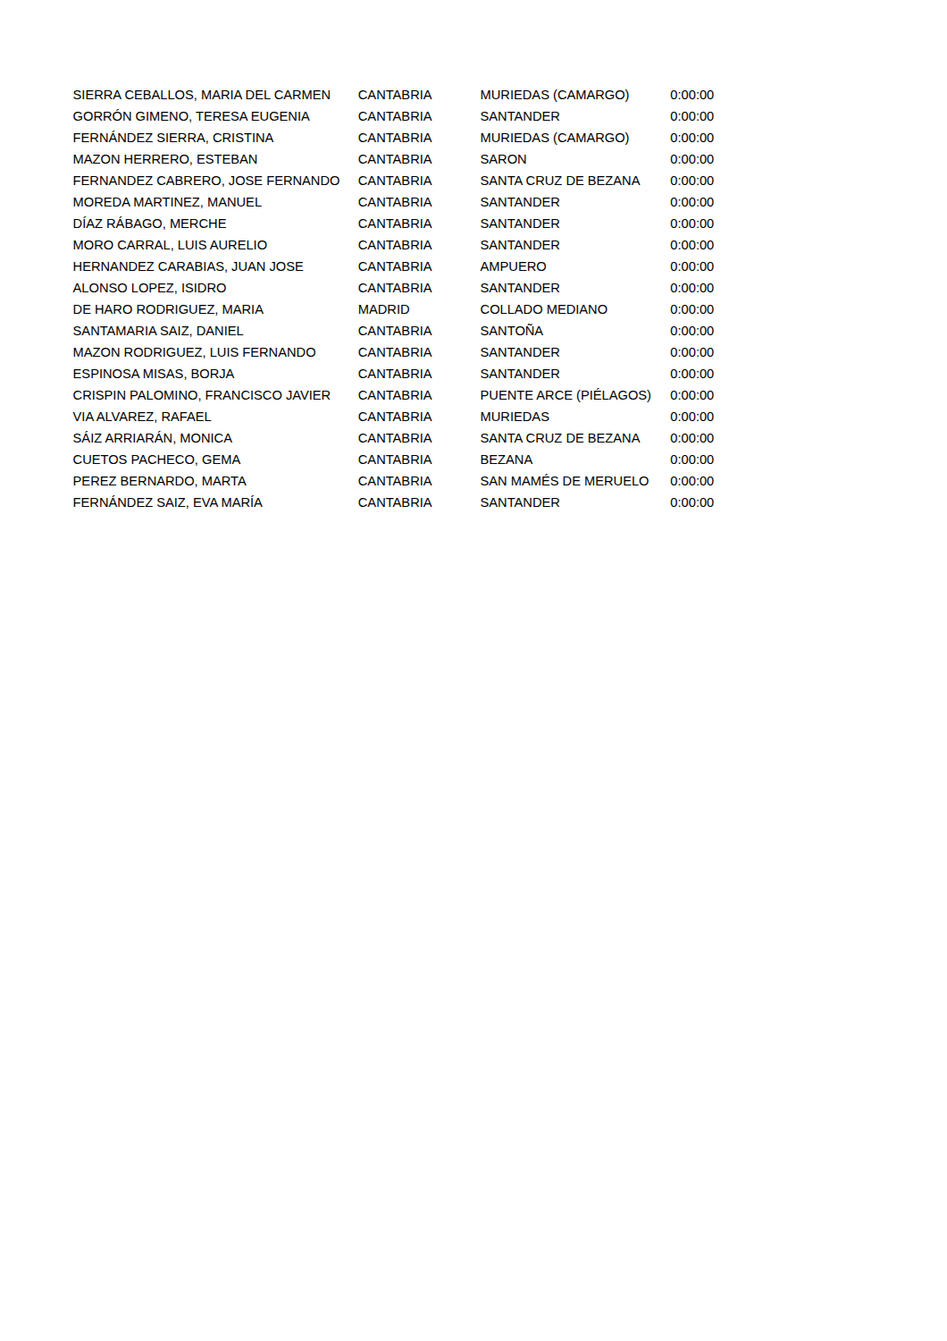| SIERRA CEBALLOS, MARIA DEL CARMEN | CANTABRIA | MURIEDAS (CAMARGO) | 0:00:00 |
| GORRÓN GIMENO, TERESA EUGENIA | CANTABRIA | SANTANDER | 0:00:00 |
| FERNÁNDEZ SIERRA, CRISTINA | CANTABRIA | MURIEDAS (CAMARGO) | 0:00:00 |
| MAZON HERRERO, ESTEBAN | CANTABRIA | SARON | 0:00:00 |
| FERNANDEZ CABRERO, JOSE FERNANDO | CANTABRIA | SANTA CRUZ DE BEZANA | 0:00:00 |
| MOREDA MARTINEZ, MANUEL | CANTABRIA | SANTANDER | 0:00:00 |
| DÍAZ RÁBAGO, MERCHE | CANTABRIA | SANTANDER | 0:00:00 |
| MORO CARRAL, LUIS AURELIO | CANTABRIA | SANTANDER | 0:00:00 |
| HERNANDEZ CARABIAS, JUAN JOSE | CANTABRIA | AMPUERO | 0:00:00 |
| ALONSO LOPEZ, ISIDRO | CANTABRIA | SANTANDER | 0:00:00 |
| DE HARO RODRIGUEZ, MARIA | MADRID | COLLADO MEDIANO | 0:00:00 |
| SANTAMARIA SAIZ, DANIEL | CANTABRIA | SANTOÑA | 0:00:00 |
| MAZON RODRIGUEZ, LUIS FERNANDO | CANTABRIA | SANTANDER | 0:00:00 |
| ESPINOSA MISAS, BORJA | CANTABRIA | SANTANDER | 0:00:00 |
| CRISPIN PALOMINO, FRANCISCO JAVIER | CANTABRIA | PUENTE ARCE (PIÉLAGOS) | 0:00:00 |
| VIA ALVAREZ, RAFAEL | CANTABRIA | MURIEDAS | 0:00:00 |
| SÁIZ ARRIARÁN, MONICA | CANTABRIA | SANTA CRUZ DE BEZANA | 0:00:00 |
| CUETOS PACHECO, GEMA | CANTABRIA | BEZANA | 0:00:00 |
| PEREZ BERNARDO, MARTA | CANTABRIA | SAN MAMÉS DE MERUELO | 0:00:00 |
| FERNÁNDEZ SAIZ, EVA MARÍA | CANTABRIA | SANTANDER | 0:00:00 |